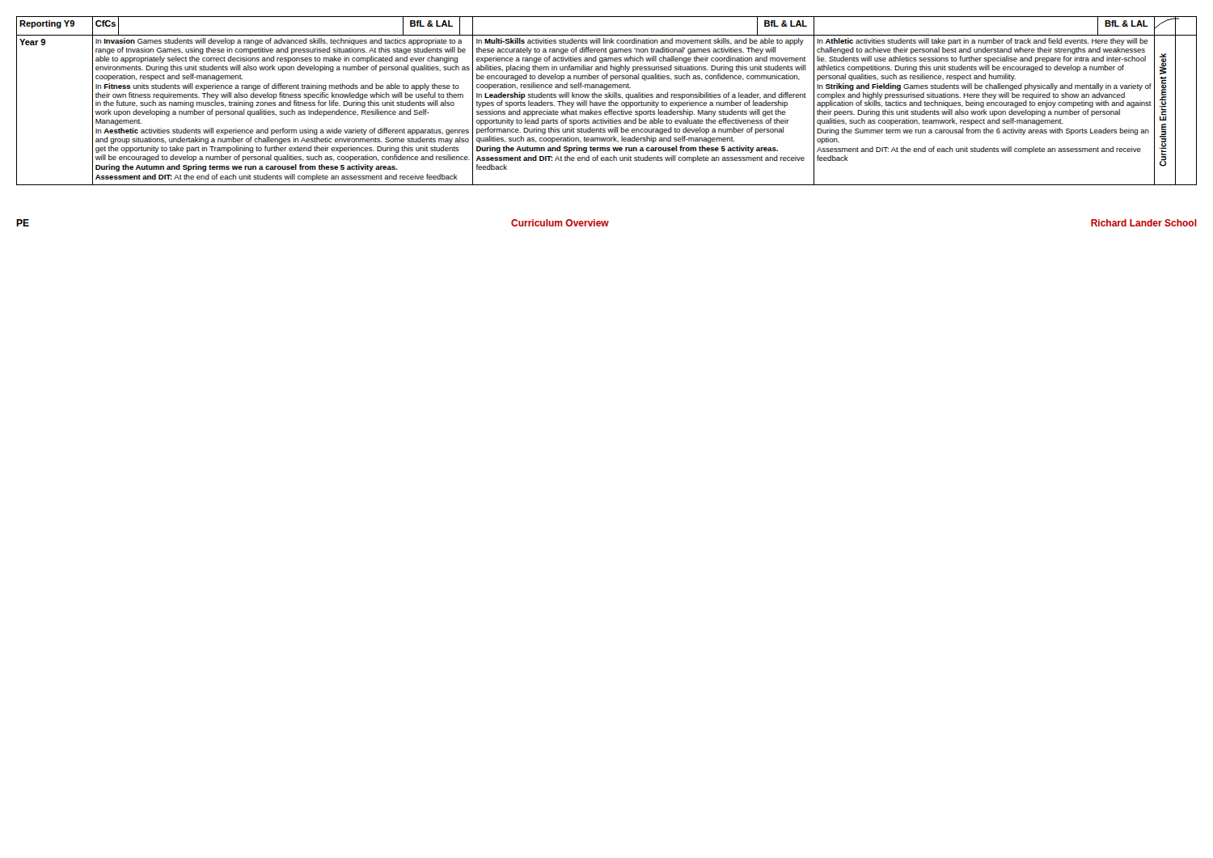| Reporting Y9 | CfCs | | BfL & LAL | | | BfL & LAL | | BfL & LAL | | |
| Year 9 | In Invasion Games students will develop a range of advanced skills, techniques and tactics appropriate to a range of Invasion Games, using these in competitive and pressurised situations. At this stage students will be able to appropriately select the correct decisions and responses to make in complicated and ever changing environments. During this unit students will also work upon developing a number of personal qualities, such as cooperation, respect and self-management. In Fitness units students will experience a range of different training methods and be able to apply these to their own fitness requirements. They will also develop fitness specific knowledge which will be useful to them in the future, such as naming muscles, training zones and fitness for life. During this unit students will also work upon developing a number of personal qualities, such as Independence, Resilience and Self-Management. In Aesthetic activities students will experience and perform using a wide variety of different apparatus, genres and group situations, undertaking a number of challenges in Aesthetic environments. Some students may also get the opportunity to take part in Trampolining to further extend their experiences. During this unit students will be encouraged to develop a number of personal qualities, such as, cooperation, confidence and resilience. During the Autumn and Spring terms we run a carousel from these 5 activity areas. Assessment and DIT: At the end of each unit students will complete an assessment and receive feedback | In Multi-Skills activities students will link coordination and movement skills, and be able to apply these accurately to a range of different games 'non traditional' games activities. They will experience a range of activities and games which will challenge their coordination and movement abilities, placing them in unfamiliar and highly pressurised situations. During this unit students will be encouraged to develop a number of personal qualities, such as, confidence, communication, cooperation, resilience and self-management. In Leadership students will know the skills, qualities and responsibilities of a leader, and different types of sports leaders. They will have the opportunity to experience a number of leadership sessions and appreciate what makes effective sports leadership. Many students will get the opportunity to lead parts of sports activities and be able to evaluate the effectiveness of their performance. During this unit students will be encouraged to develop a number of personal qualities, such as, cooperation, teamwork, leadership and self-management. During the Autumn and Spring terms we run a carousel from these 5 activity areas. Assessment and DIT: At the end of each unit students will complete an assessment and receive feedback | In Athletic activities students will take part in a number of track and field events. Here they will be challenged to achieve their personal best and understand where their strengths and weaknesses lie. Students will use athletics sessions to further specialise and prepare for intra and inter-school athletics competitions. During this unit students will be encouraged to develop a number of personal qualities, such as resilience, respect and humility. In Striking and Fielding Games students will be challenged physically and mentally in a variety of complex and highly pressurised situations. Here they will be required to show an advanced application of skills, tactics and techniques, being encouraged to enjoy competing with and against their peers. During this unit students will also work upon developing a number of personal qualities, such as cooperation, teamwork, respect and self-management. During the Summer term we run a carousal from the 6 activity areas with Sports Leaders being an option. Assessment and DIT: At the end of each unit students will complete an assessment and receive feedback | Curriculum Enrichment Week | |
PE
Curriculum Overview
Richard Lander School